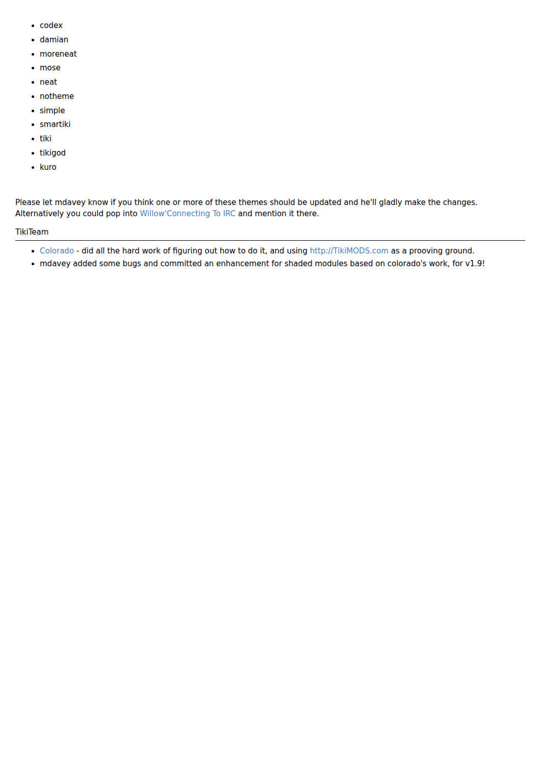codex
damian
moreneat
mose
neat
notheme
simple
smartiki
tiki
tikigod
kuro
Please let mdavey know if you think one or more of these themes should be updated and he'll gladly make the changes. Alternatively you could pop into Willow'Connecting To IRC and mention it there.
TikiTeam
Colorado - did all the hard work of figuring out how to do it, and using http://TikiMODS.com as a prooving ground.
mdavey added some bugs and committed an enhancement for shaded modules based on colorado's work, for v1.9!